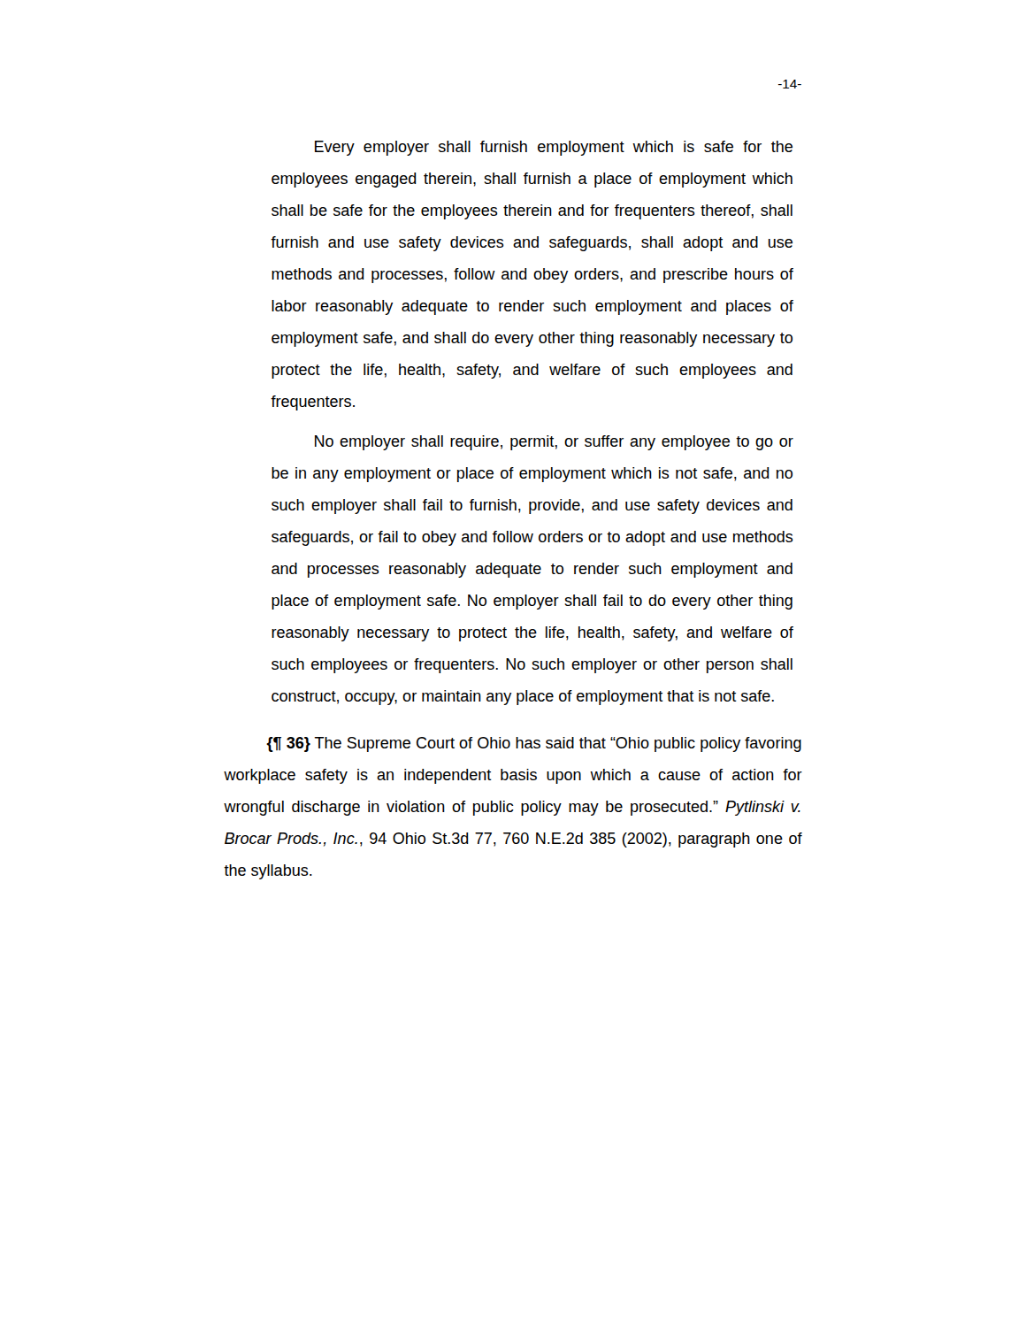-14-
Every employer shall furnish employment which is safe for the employees engaged therein, shall furnish a place of employment which shall be safe for the employees therein and for frequenters thereof, shall furnish and use safety devices and safeguards, shall adopt and use methods and processes, follow and obey orders, and prescribe hours of labor reasonably adequate to render such employment and places of employment safe, and shall do every other thing reasonably necessary to protect the life, health, safety, and welfare of such employees and frequenters.
No employer shall require, permit, or suffer any employee to go or be in any employment or place of employment which is not safe, and no such employer shall fail to furnish, provide, and use safety devices and safeguards, or fail to obey and follow orders or to adopt and use methods and processes reasonably adequate to render such employment and place of employment safe. No employer shall fail to do every other thing reasonably necessary to protect the life, health, safety, and welfare of such employees or frequenters. No such employer or other person shall construct, occupy, or maintain any place of employment that is not safe.
{¶ 36} The Supreme Court of Ohio has said that “Ohio public policy favoring workplace safety is an independent basis upon which a cause of action for wrongful discharge in violation of public policy may be prosecuted.” Pytlinski v. Brocar Prods., Inc., 94 Ohio St.3d 77, 760 N.E.2d 385 (2002), paragraph one of the syllabus.